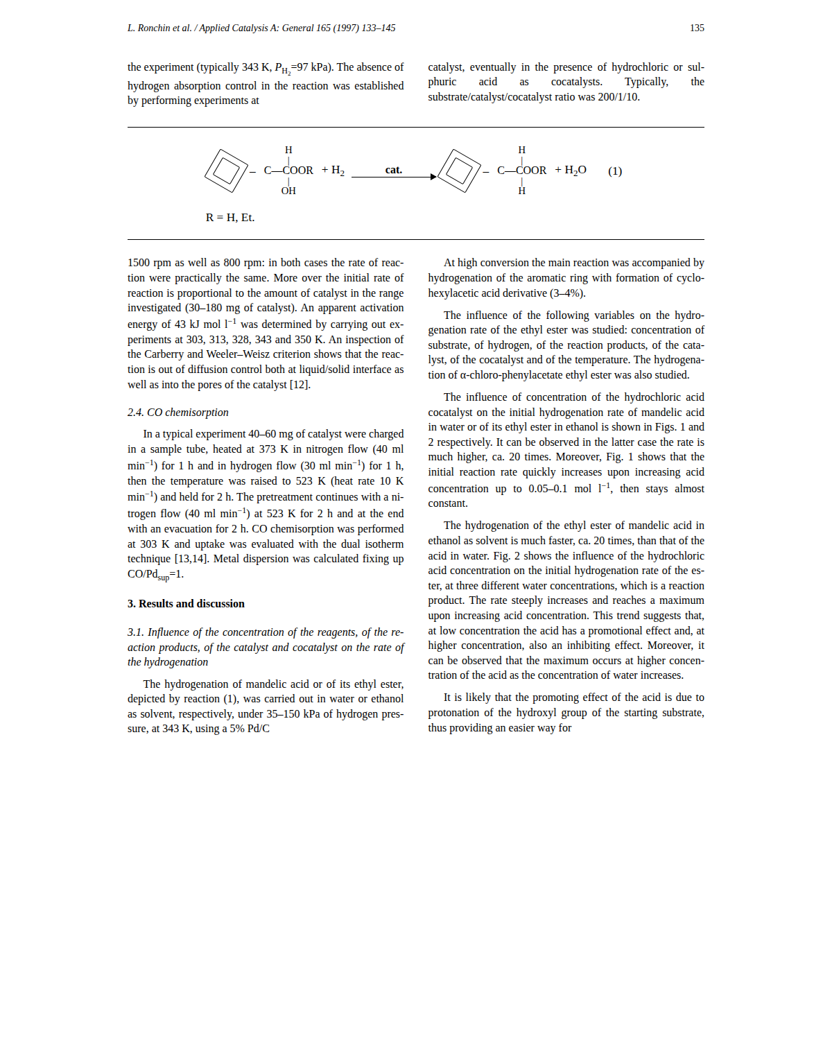L. Ronchin et al. / Applied Catalysis A: General 165 (1997) 133–145 135
the experiment (typically 343 K, PH2=97 kPa). The absence of hydrogen absorption control in the reaction was established by performing experiments at
catalyst, eventually in the presence of hydrochloric or sulphuric acid as cocatalysts. Typically, the substrate/catalyst/cocatalyst ratio was 200/1/10.
– H | C—COOR | OH + H2 cat. – H | C—COOR | H + H2O (1)
R = H, Et.
1500 rpm as well as 800 rpm: in both cases the rate of reaction were practically the same. More over the initial rate of reaction is proportional to the amount of catalyst in the range investigated (30–180 mg of catalyst). An apparent activation energy of 43 kJ mol l−1 was determined by carrying out experiments at 303, 313, 328, 343 and 350 K. An inspection of the Carberry and Weeler–Weisz criterion shows that the reaction is out of diffusion control both at liquid/solid interface as well as into the pores of the catalyst [12].
2.4. CO chemisorption
In a typical experiment 40–60 mg of catalyst were charged in a sample tube, heated at 373 K in nitrogen flow (40 ml min−1) for 1 h and in hydrogen flow (30 ml min−1) for 1 h, then the temperature was raised to 523 K (heat rate 10 K min−1) and held for 2 h. The pretreatment continues with a nitrogen flow (40 ml min−1) at 523 K for 2 h and at the end with an evacuation for 2 h. CO chemisorption was performed at 303 K and uptake was evaluated with the dual isotherm technique [13,14]. Metal dispersion was calculated fixing up CO/Pdsup=1.
3. Results and discussion
3.1. Influence of the concentration of the reagents, of the reaction products, of the catalyst and cocatalyst on the rate of the hydrogenation
The hydrogenation of mandelic acid or of its ethyl ester, depicted by reaction (1), was carried out in water or ethanol as solvent, respectively, under 35–150 kPa of hydrogen pressure, at 343 K, using a 5% Pd/C
At high conversion the main reaction was accompanied by hydrogenation of the aromatic ring with formation of cyclohexylacetic acid derivative (3–4%).
The influence of the following variables on the hydrogenation rate of the ethyl ester was studied: concentration of substrate, of hydrogen, of the reaction products, of the catalyst, of the cocatalyst and of the temperature. The hydrogenation of α-chloro-phenylacetate ethyl ester was also studied.
The influence of concentration of the hydrochloric acid cocatalyst on the initial hydrogenation rate of mandelic acid in water or of its ethyl ester in ethanol is shown in Figs. 1 and 2 respectively. It can be observed in the latter case the rate is much higher, ca. 20 times. Moreover, Fig. 1 shows that the initial reaction rate quickly increases upon increasing acid concentration up to 0.05–0.1 mol l−1, then stays almost constant.
The hydrogenation of the ethyl ester of mandelic acid in ethanol as solvent is much faster, ca. 20 times, than that of the acid in water. Fig. 2 shows the influence of the hydrochloric acid concentration on the initial hydrogenation rate of the ester, at three different water concentrations, which is a reaction product. The rate steeply increases and reaches a maximum upon increasing acid concentration. This trend suggests that, at low concentration the acid has a promotional effect and, at higher concentration, also an inhibiting effect. Moreover, it can be observed that the maximum occurs at higher concentration of the acid as the concentration of water increases.
It is likely that the promoting effect of the acid is due to protonation of the hydroxyl group of the starting substrate, thus providing an easier way for